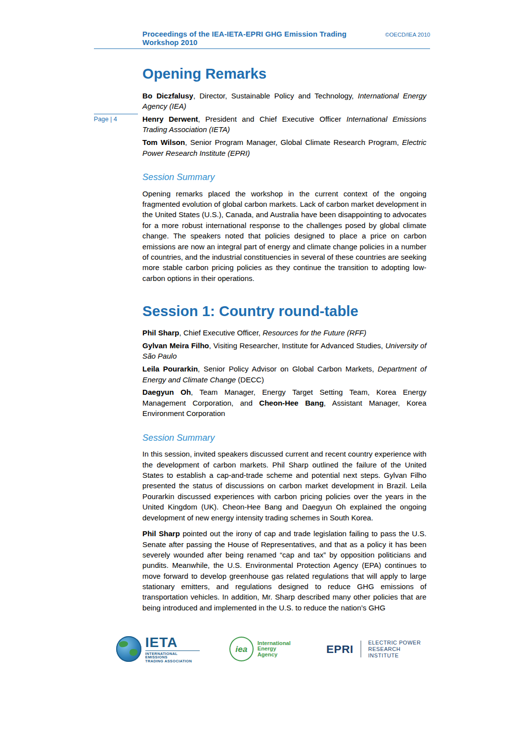Proceedings of the IEA-IETA-EPRI GHG Emission Trading Workshop 2010
©OECD/IEA 2010
Page | 4
Opening Remarks
Bo Diczfalusy, Director, Sustainable Policy and Technology, International Energy Agency (IEA)
Henry Derwent, President and Chief Executive Officer International Emissions Trading Association (IETA)
Tom Wilson, Senior Program Manager, Global Climate Research Program, Electric Power Research Institute (EPRI)
Session Summary
Opening remarks placed the workshop in the current context of the ongoing fragmented evolution of global carbon markets. Lack of carbon market development in the United States (U.S.), Canada, and Australia have been disappointing to advocates for a more robust international response to the challenges posed by global climate change. The speakers noted that policies designed to place a price on carbon emissions are now an integral part of energy and climate change policies in a number of countries, and the industrial constituencies in several of these countries are seeking more stable carbon pricing policies as they continue the transition to adopting low-carbon options in their operations.
Session 1: Country round-table
Phil Sharp, Chief Executive Officer, Resources for the Future (RFF)
Gylvan Meira Filho, Visiting Researcher, Institute for Advanced Studies, University of São Paulo
Leila Pourarkin, Senior Policy Advisor on Global Carbon Markets, Department of Energy and Climate Change (DECC)
Daegyun Oh, Team Manager, Energy Target Setting Team, Korea Energy Management Corporation, and Cheon-Hee Bang, Assistant Manager, Korea Environment Corporation
Session Summary
In this session, invited speakers discussed current and recent country experience with the development of carbon markets. Phil Sharp outlined the failure of the United States to establish a cap-and-trade scheme and potential next steps. Gylvan Filho presented the status of discussions on carbon market development in Brazil. Leila Pourarkin discussed experiences with carbon pricing policies over the years in the United Kingdom (UK). Cheon-Hee Bang and Daegyun Oh explained the ongoing development of new energy intensity trading schemes in South Korea.
Phil Sharp pointed out the irony of cap and trade legislation failing to pass the U.S. Senate after passing the House of Representatives, and that as a policy it has been severely wounded after being renamed “cap and tax” by opposition politicians and pundits. Meanwhile, the U.S. Environmental Protection Agency (EPA) continues to move forward to develop greenhouse gas related regulations that will apply to large stationary emitters, and regulations designed to reduce GHG emissions of transportation vehicles. In addition, Mr. Sharp described many other policies that are being introduced and implemented in the U.S. to reduce the nation’s GHG
IETA
INTERNATIONAL EMISSIONS
TRADING ASSOCIATION
iea
International
Energy Agency
EPRI
ELECTRIC POWER
RESEARCH INSTITUTE